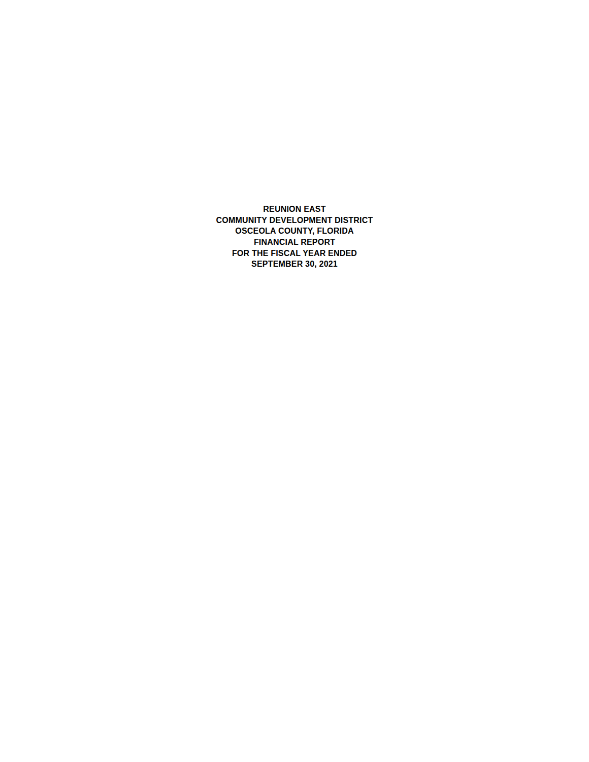REUNION EAST
COMMUNITY DEVELOPMENT DISTRICT
OSCEOLA COUNTY, FLORIDA
FINANCIAL REPORT
FOR THE FISCAL YEAR ENDED
SEPTEMBER 30, 2021